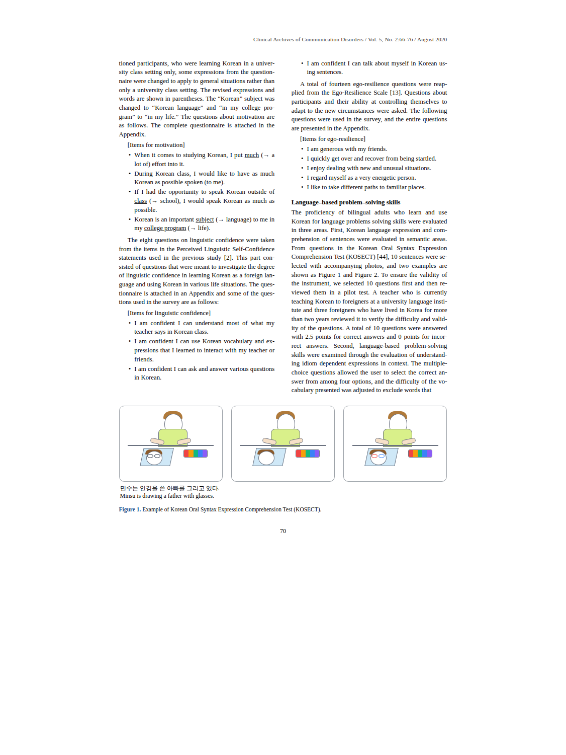Clinical Archives of Communication Disorders / Vol. 5, No. 2:66-76 / August 2020
tioned participants, who were learning Korean in a university class setting only, some expressions from the questionnaire were changed to apply to general situations rather than only a university class setting. The revised expressions and words are shown in parentheses. The “Korean” subject was changed to “Korean language” and “in my college program” to “in my life.” The questions about motivation are as follows. The complete questionnaire is attached in the Appendix.
[Items for motivation]
When it comes to studying Korean, I put much (→ a lot of) effort into it.
During Korean class, I would like to have as much Korean as possible spoken (to me).
If I had the opportunity to speak Korean outside of class (→ school), I would speak Korean as much as possible.
Korean is an important subject (→ language) to me in my college program (→ life).
The eight questions on linguistic confidence were taken from the items in the Perceived Linguistic Self-Confidence statements used in the previous study [2]. This part consisted of questions that were meant to investigate the degree of linguistic confidence in learning Korean as a foreign language and using Korean in various life situations. The questionnaire is attached in an Appendix and some of the questions used in the survey are as follows:
[Items for linguistic confidence]
I am confident I can understand most of what my teacher says in Korean class.
I am confident I can use Korean vocabulary and expressions that I learned to interact with my teacher or friends.
I am confident I can ask and answer various questions in Korean.
I am confident I can talk about myself in Korean using sentences.
A total of fourteen ego-resilience questions were reapplied from the Ego-Resilience Scale [13]. Questions about participants and their ability at controlling themselves to adapt to the new circumstances were asked. The following questions were used in the survey, and the entire questions are presented in the Appendix.
[Items for ego-resilience]
I am generous with my friends.
I quickly get over and recover from being startled.
I enjoy dealing with new and unusual situations.
I regard myself as a very energetic person.
I like to take different paths to familiar places.
Language–based problem–solving skills
The proficiency of bilingual adults who learn and use Korean for language problems solving skills were evaluated in three areas. First, Korean language expression and comprehension of sentences were evaluated in semantic areas. From questions in the Korean Oral Syntax Expression Comprehension Test (KOSECT) [44], 10 sentences were selected with accompanying photos, and two examples are shown as Figure 1 and Figure 2. To ensure the validity of the instrument, we selected 10 questions first and then reviewed them in a pilot test. A teacher who is currently teaching Korean to foreigners at a university language institute and three foreigners who have lived in Korea for more than two years reviewed it to verify the difficulty and validity of the questions. A total of 10 questions were answered with 2.5 points for correct answers and 0 points for incorrect answers. Second, language-based problem-solving skills were examined through the evaluation of understanding idiom dependent expressions in context. The multiple-choice questions allowed the user to select the correct answer from among four options, and the difficulty of the vocabulary presented was adjusted to exclude words that
민수는 안경을 쓴 아빠를 그리고 있다.
Minsu is drawing a father with glasses.
Figure 1. Example of Korean Oral Syntax Expression Comprehension Test (KOSECT).
70